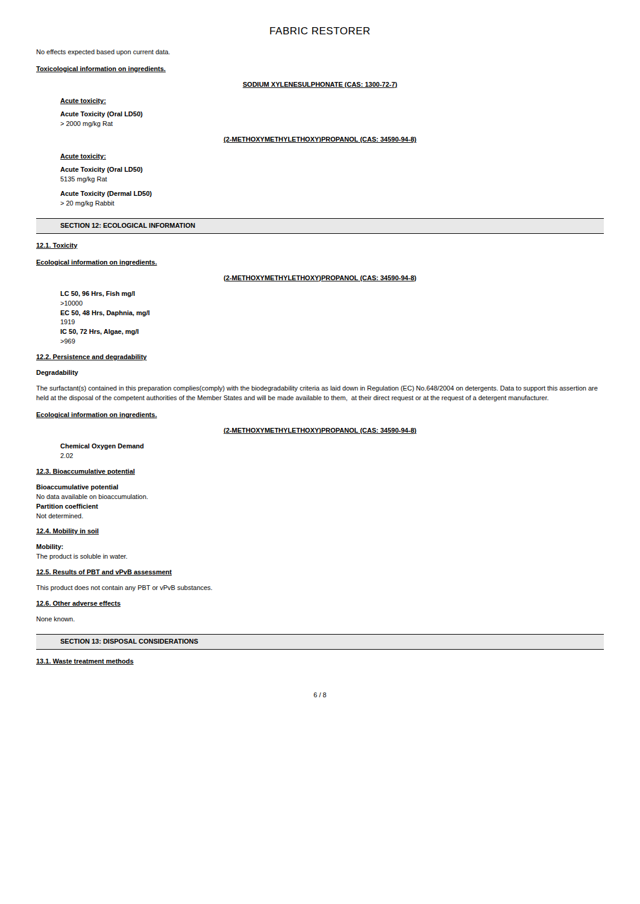FABRIC RESTORER
No effects expected based upon current data.
Toxicological information on ingredients.
SODIUM XYLENESULPHONATE (CAS: 1300-72-7)
Acute toxicity:
Acute Toxicity (Oral LD50)
> 2000 mg/kg Rat
(2-METHOXYMETHYLETHOXY)PROPANOL (CAS: 34590-94-8)
Acute toxicity:
Acute Toxicity (Oral LD50)
5135 mg/kg Rat
Acute Toxicity (Dermal LD50)
> 20 mg/kg Rabbit
SECTION 12: ECOLOGICAL INFORMATION
12.1. Toxicity
Ecological information on ingredients.
(2-METHOXYMETHYLETHOXY)PROPANOL (CAS: 34590-94-8)
LC 50, 96 Hrs, Fish mg/l
>10000
EC 50, 48 Hrs, Daphnia, mg/l
1919
IC 50, 72 Hrs, Algae, mg/l
>969
12.2. Persistence and degradability
Degradability
The surfactant(s) contained in this preparation complies(comply) with the biodegradability criteria as laid down in Regulation (EC) No.648/2004 on detergents. Data to support this assertion are held at the disposal of the competent authorities of the Member States and will be made available to them, at their direct request or at the request of a detergent manufacturer.
Ecological information on ingredients.
(2-METHOXYMETHYLETHOXY)PROPANOL (CAS: 34590-94-8)
Chemical Oxygen Demand
2.02
12.3. Bioaccumulative potential
Bioaccumulative potential
No data available on bioaccumulation.
Partition coefficient
Not determined.
12.4. Mobility in soil
Mobility:
The product is soluble in water.
12.5. Results of PBT and vPvB assessment
This product does not contain any PBT or vPvB substances.
12.6. Other adverse effects
None known.
SECTION 13: DISPOSAL CONSIDERATIONS
13.1. Waste treatment methods
6 / 8